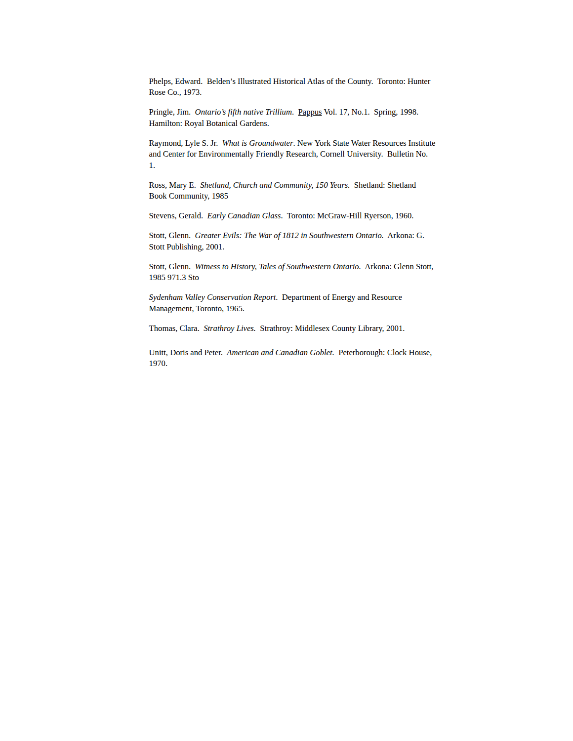Phelps, Edward. Belden’s Illustrated Historical Atlas of the County. Toronto: Hunter Rose Co., 1973.
Pringle, Jim. Ontario’s fifth native Trillium. Pappus Vol. 17, No.1. Spring, 1998. Hamilton: Royal Botanical Gardens.
Raymond, Lyle S. Jr. What is Groundwater. New York State Water Resources Institute and Center for Environmentally Friendly Research, Cornell University. Bulletin No. 1.
Ross, Mary E. Shetland, Church and Community, 150 Years. Shetland: Shetland Book Community, 1985
Stevens, Gerald. Early Canadian Glass. Toronto: McGraw-Hill Ryerson, 1960.
Stott, Glenn. Greater Evils: The War of 1812 in Southwestern Ontario. Arkona: G. Stott Publishing, 2001.
Stott, Glenn. Witness to History, Tales of Southwestern Ontario. Arkona: Glenn Stott, 1985 971.3 Sto
Sydenham Valley Conservation Report. Department of Energy and Resource Management, Toronto, 1965.
Thomas, Clara. Strathroy Lives. Strathroy: Middlesex County Library, 2001.
Unitt, Doris and Peter. American and Canadian Goblet. Peterborough: Clock House,
1970.